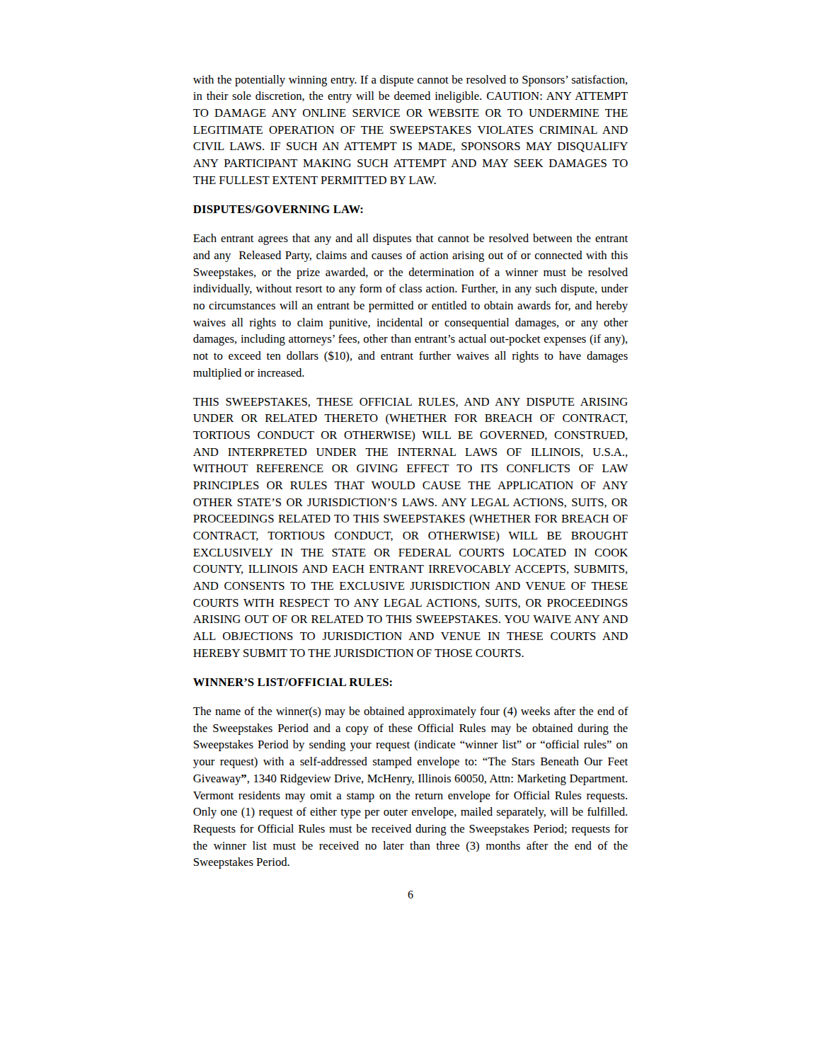with the potentially winning entry. If a dispute cannot be resolved to Sponsors’ satisfaction, in their sole discretion, the entry will be deemed ineligible. CAUTION: ANY ATTEMPT TO DAMAGE ANY ONLINE SERVICE OR WEBSITE OR TO UNDERMINE THE LEGITIMATE OPERATION OF THE SWEEPSTAKES VIOLATES CRIMINAL AND CIVIL LAWS. IF SUCH AN ATTEMPT IS MADE, SPONSORS MAY DISQUALIFY ANY PARTICIPANT MAKING SUCH ATTEMPT AND MAY SEEK DAMAGES TO THE FULLEST EXTENT PERMITTED BY LAW.
Disputes/Governing Law:
Each entrant agrees that any and all disputes that cannot be resolved between the entrant and any Released Party, claims and causes of action arising out of or connected with this Sweepstakes, or the prize awarded, or the determination of a winner must be resolved individually, without resort to any form of class action. Further, in any such dispute, under no circumstances will an entrant be permitted or entitled to obtain awards for, and hereby waives all rights to claim punitive, incidental or consequential damages, or any other damages, including attorneys’ fees, other than entrant’s actual out-pocket expenses (if any), not to exceed ten dollars ($10), and entrant further waives all rights to have damages multiplied or increased.
This Sweepstakes, these Official Rules, and any dispute arising under or related thereto (whether for breach of contract, tortious conduct or otherwise) will be governed, construed, and interpreted under the internal laws of Illinois, U.S.A., without reference or giving effect to its conflicts of law principles or rules that would cause the application of any other state’s or jurisdiction’s laws. Any legal actions, suits, or proceedings related to this Sweepstakes (whether for breach of contract, tortious conduct, or otherwise) will be brought exclusively in the state or federal courts located in Cook County, Illinois and each entrant irrevocably accepts, submits, and consents to the exclusive jurisdiction and venue of these courts with respect to any legal actions, suits, or proceedings arising out of or related to this Sweepstakes. You waive any and all objections to jurisdiction and venue in these courts and hereby submit to the jurisdiction of those courts.
Winner’s List/Official Rules:
The name of the winner(s) may be obtained approximately four (4) weeks after the end of the Sweepstakes Period and a copy of these Official Rules may be obtained during the Sweepstakes Period by sending your request (indicate “winner list” or “official rules” on your request) with a self-addressed stamped envelope to: “The Stars Beneath Our Feet Giveaway”, 1340 Ridgeview Drive, McHenry, Illinois 60050, Attn: Marketing Department. Vermont residents may omit a stamp on the return envelope for Official Rules requests. Only one (1) request of either type per outer envelope, mailed separately, will be fulfilled. Requests for Official Rules must be received during the Sweepstakes Period; requests for the winner list must be received no later than three (3) months after the end of the Sweepstakes Period.
6